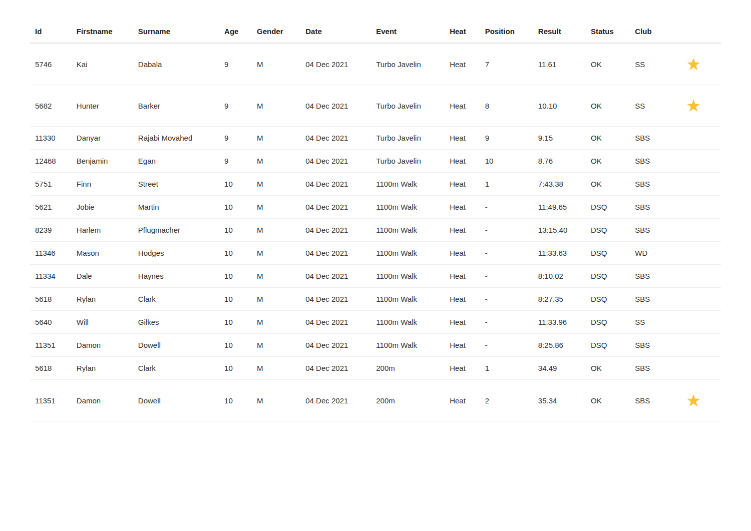| Id | Firstname | Surname | Age | Gender | Date | Event | Heat | Position | Result | Status | Club | |
| --- | --- | --- | --- | --- | --- | --- | --- | --- | --- | --- | --- | --- |
| 5746 | Kai | Dabala | 9 | M | 04 Dec 2021 | Turbo Javelin | Heat | 7 | 11.61 | OK | SS | ★ |
| 5682 | Hunter | Barker | 9 | M | 04 Dec 2021 | Turbo Javelin | Heat | 8 | 10.10 | OK | SS | ★ |
| 11330 | Danyar | Rajabi Movahed | 9 | M | 04 Dec 2021 | Turbo Javelin | Heat | 9 | 9.15 | OK | SBS | |
| 12468 | Benjamin | Egan | 9 | M | 04 Dec 2021 | Turbo Javelin | Heat | 10 | 8.76 | OK | SBS | |
| 5751 | Finn | Street | 10 | M | 04 Dec 2021 | 1100m Walk | Heat | 1 | 7:43.38 | OK | SBS | |
| 5621 | Jobie | Martin | 10 | M | 04 Dec 2021 | 1100m Walk | Heat | - | 11:49.65 | DSQ | SBS | |
| 8239 | Harlem | Pflugmacher | 10 | M | 04 Dec 2021 | 1100m Walk | Heat | - | 13:15.40 | DSQ | SBS | |
| 11346 | Mason | Hodges | 10 | M | 04 Dec 2021 | 1100m Walk | Heat | - | 11:33.63 | DSQ | WD | |
| 11334 | Dale | Haynes | 10 | M | 04 Dec 2021 | 1100m Walk | Heat | - | 8:10.02 | DSQ | SBS | |
| 5618 | Rylan | Clark | 10 | M | 04 Dec 2021 | 1100m Walk | Heat | - | 8:27.35 | DSQ | SBS | |
| 5640 | Will | Gilkes | 10 | M | 04 Dec 2021 | 1100m Walk | Heat | - | 11:33.96 | DSQ | SS | |
| 11351 | Damon | Dowell | 10 | M | 04 Dec 2021 | 1100m Walk | Heat | - | 8:25.86 | DSQ | SBS | |
| 5618 | Rylan | Clark | 10 | M | 04 Dec 2021 | 200m | Heat | 1 | 34.49 | OK | SBS | |
| 11351 | Damon | Dowell | 10 | M | 04 Dec 2021 | 200m | Heat | 2 | 35.34 | OK | SBS | ★ |